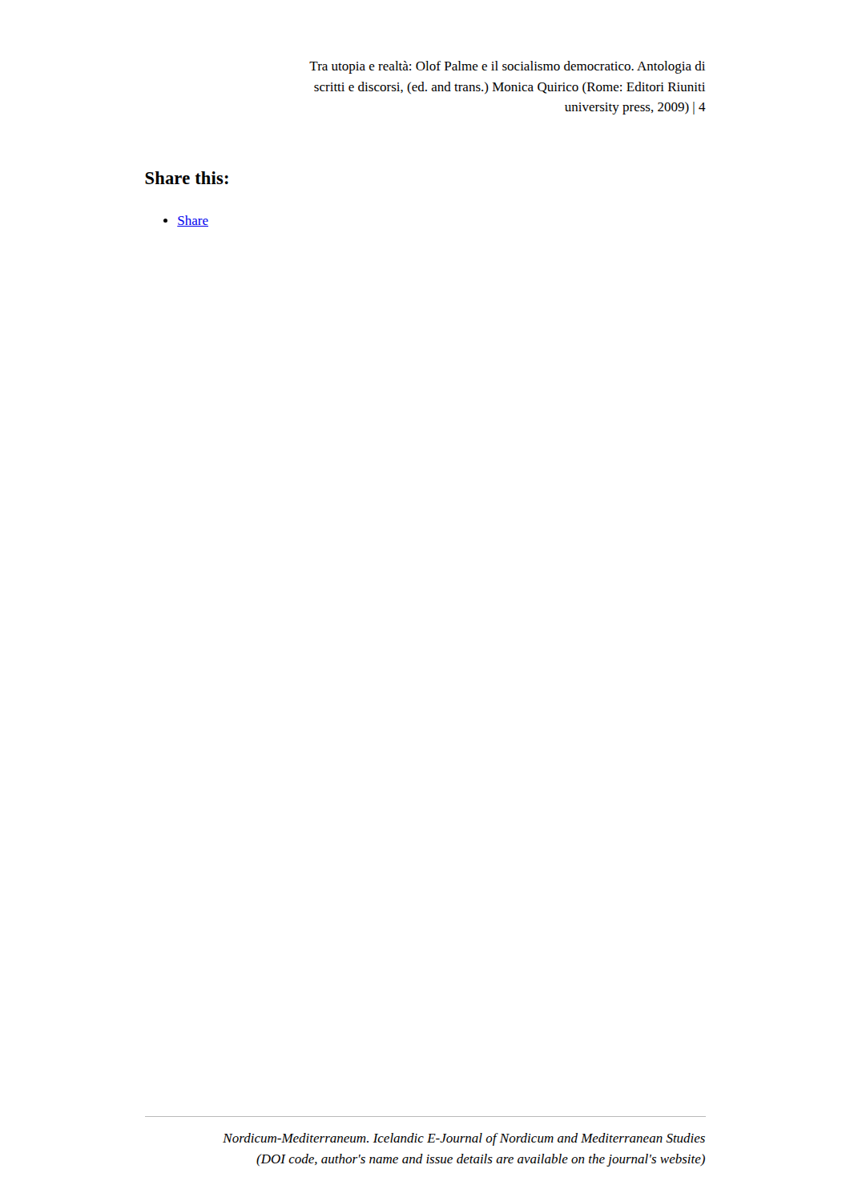Tra utopia e realtà: Olof Palme e il socialismo democratico. Antologia di scritti e discorsi, (ed. and trans.) Monica Quirico (Rome: Editori Riuniti university press, 2009) | 4
Share this:
Share
Nordicum-Mediterraneum. Icelandic E-Journal of Nordicum and Mediterranean Studies
(DOI code, author's name and issue details are available on the journal's website)